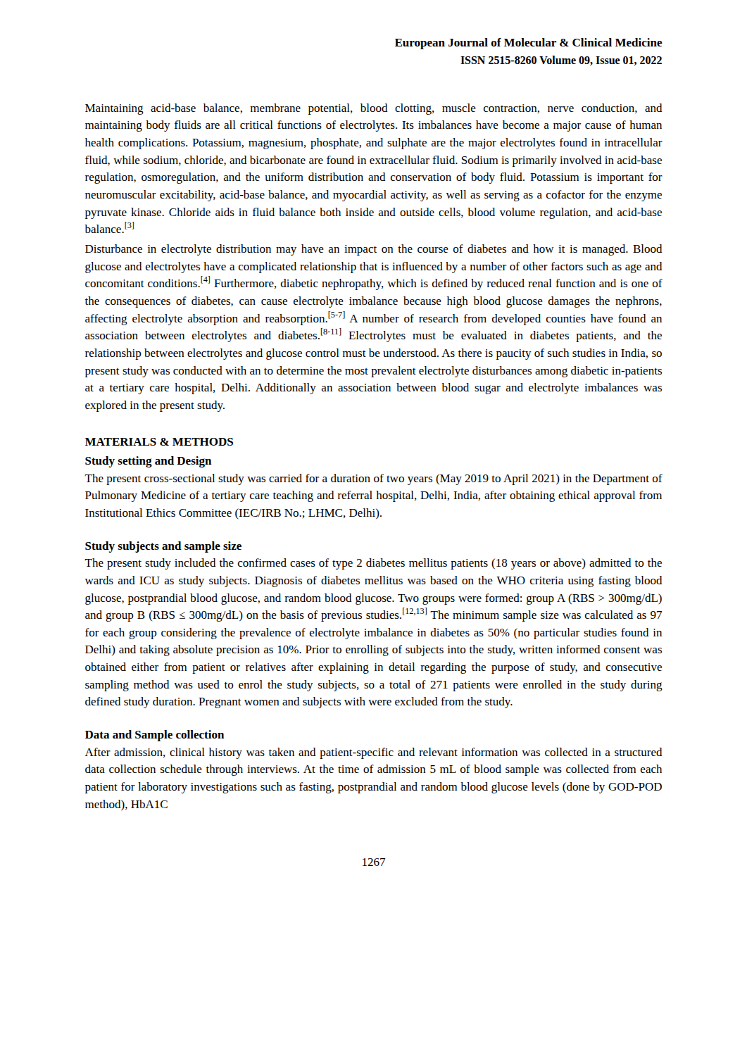European Journal of Molecular & Clinical Medicine ISSN 2515-8260 Volume 09, Issue 01, 2022
Maintaining acid-base balance, membrane potential, blood clotting, muscle contraction, nerve conduction, and maintaining body fluids are all critical functions of electrolytes. Its imbalances have become a major cause of human health complications. Potassium, magnesium, phosphate, and sulphate are the major electrolytes found in intracellular fluid, while sodium, chloride, and bicarbonate are found in extracellular fluid. Sodium is primarily involved in acid-base regulation, osmoregulation, and the uniform distribution and conservation of body fluid. Potassium is important for neuromuscular excitability, acid-base balance, and myocardial activity, as well as serving as a cofactor for the enzyme pyruvate kinase. Chloride aids in fluid balance both inside and outside cells, blood volume regulation, and acid-base balance.[3]
Disturbance in electrolyte distribution may have an impact on the course of diabetes and how it is managed. Blood glucose and electrolytes have a complicated relationship that is influenced by a number of other factors such as age and concomitant conditions.[4] Furthermore, diabetic nephropathy, which is defined by reduced renal function and is one of the consequences of diabetes, can cause electrolyte imbalance because high blood glucose damages the nephrons, affecting electrolyte absorption and reabsorption.[5-7] A number of research from developed counties have found an association between electrolytes and diabetes.[8-11] Electrolytes must be evaluated in diabetes patients, and the relationship between electrolytes and glucose control must be understood. As there is paucity of such studies in India, so present study was conducted with an to determine the most prevalent electrolyte disturbances among diabetic in-patients at a tertiary care hospital, Delhi. Additionally an association between blood sugar and electrolyte imbalances was explored in the present study.
Materials & Methods
Study setting and Design
The present cross-sectional study was carried for a duration of two years (May 2019 to April 2021) in the Department of Pulmonary Medicine of a tertiary care teaching and referral hospital, Delhi, India, after obtaining ethical approval from Institutional Ethics Committee (IEC/IRB No.; LHMC, Delhi).
Study subjects and sample size
The present study included the confirmed cases of type 2 diabetes mellitus patients (18 years or above) admitted to the wards and ICU as study subjects. Diagnosis of diabetes mellitus was based on the WHO criteria using fasting blood glucose, postprandial blood glucose, and random blood glucose. Two groups were formed: group A (RBS > 300mg/dL) and group B (RBS ≤ 300mg/dL) on the basis of previous studies.[12,13] The minimum sample size was calculated as 97 for each group considering the prevalence of electrolyte imbalance in diabetes as 50% (no particular studies found in Delhi) and taking absolute precision as 10%. Prior to enrolling of subjects into the study, written informed consent was obtained either from patient or relatives after explaining in detail regarding the purpose of study, and consecutive sampling method was used to enrol the study subjects, so a total of 271 patients were enrolled in the study during defined study duration. Pregnant women and subjects with were excluded from the study.
Data and Sample collection
After admission, clinical history was taken and patient-specific and relevant information was collected in a structured data collection schedule through interviews. At the time of admission 5 mL of blood sample was collected from each patient for laboratory investigations such as fasting, postprandial and random blood glucose levels (done by GOD-POD method), HbA1C
1267